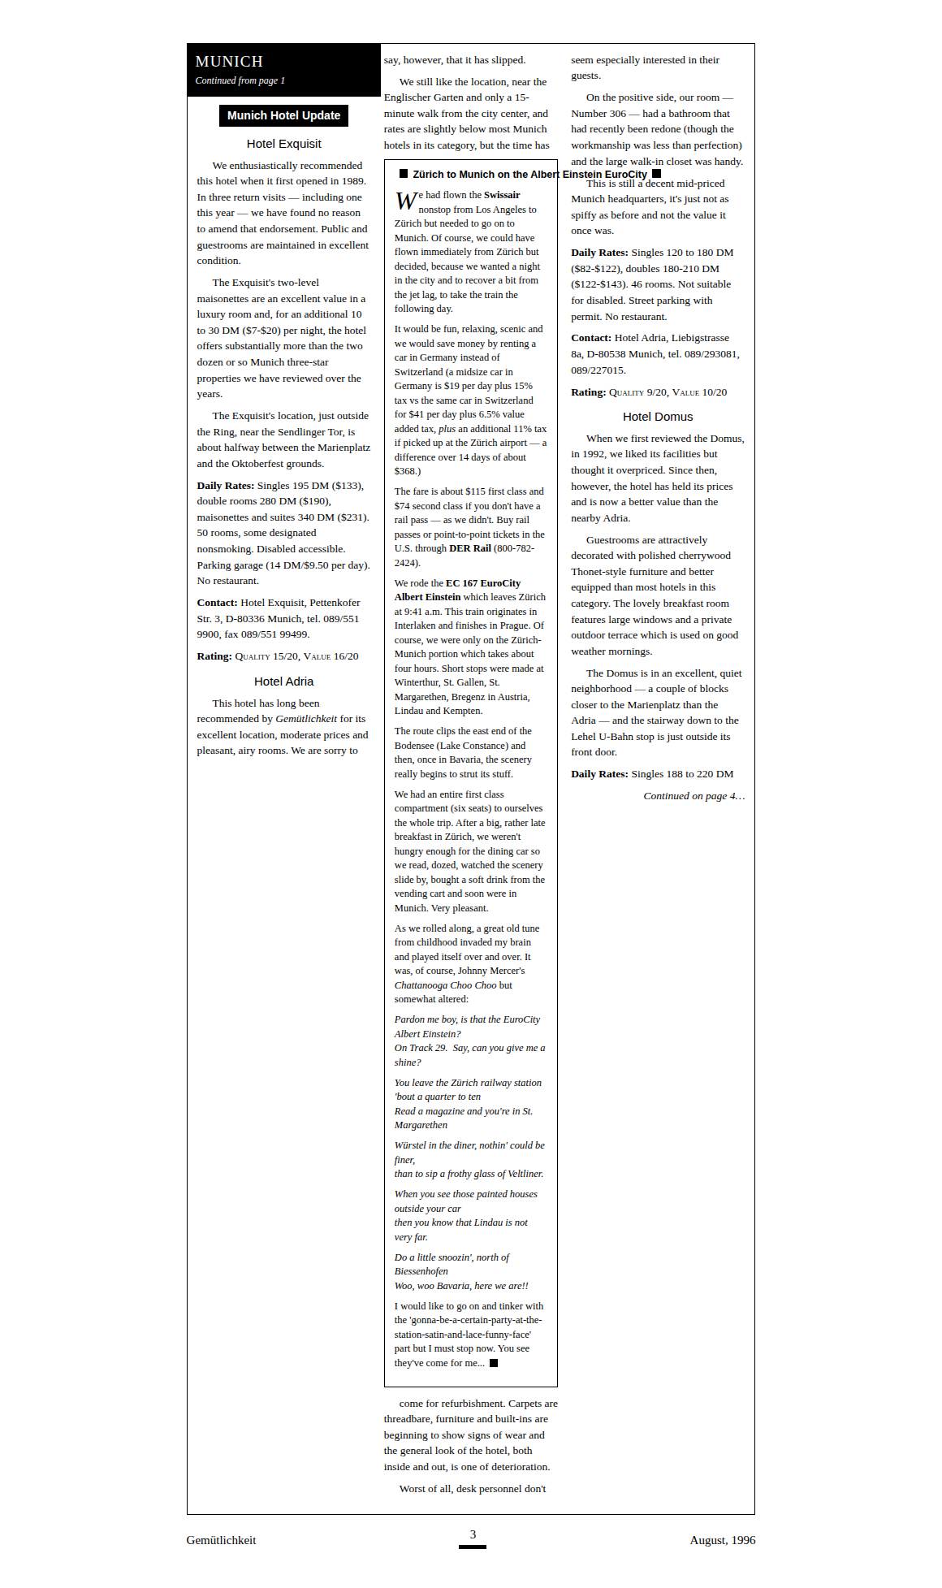MUNICH
Continued from page 1
Munich Hotel Update
Hotel Exquisit
We enthusiastically recommended this hotel when it first opened in 1989. In three return visits — including one this year — we have found no reason to amend that endorsement. Public and guestrooms are maintained in excellent condition.
The Exquisit's two-level maisonettes are an excellent value in a luxury room and, for an additional 10 to 30 DM ($7-$20) per night, the hotel offers substantially more than the two dozen or so Munich three-star properties we have reviewed over the years.
The Exquisit's location, just outside the Ring, near the Sendlinger Tor, is about halfway between the Marienplatz and the Oktoberfest grounds.
Daily Rates: Singles 195 DM ($133), double rooms 280 DM ($190), maisonettes and suites 340 DM ($231). 50 rooms, some designated nonsmoking. Disabled accessible. Parking garage (14 DM/$9.50 per day). No restaurant.
Contact: Hotel Exquisit, Pettenkofer Str. 3, D-80336 Munich, tel. 089/551 9900, fax 089/551 99499.
Rating: Quality 15/20, Value 16/20
Hotel Adria
This hotel has long been recommended by Gemütlichkeit for its excellent location, moderate prices and pleasant, airy rooms. We are sorry to
say, however, that it has slipped.
We still like the location, near the Englischer Garten and only a 15-minute walk from the city center, and rates are slightly below most Munich hotels in its category, but the time has
Zürich to Munich on the Albert Einstein EuroCity
We had flown the Swissair nonstop from Los Angeles to Zürich but needed to go on to Munich. Of course, we could have flown immediately from Zürich but decided, because we wanted a night in the city and to recover a bit from the jet lag, to take the train the following day.
It would be fun, relaxing, scenic and we would save money by renting a car in Germany instead of Switzerland (a midsize car in Germany is $19 per day plus 15% tax vs the same car in Switzerland for $41 per day plus 6.5% value added tax, plus an additional 11% tax if picked up at the Zürich airport — a difference over 14 days of about $368.)
The fare is about $115 first class and $74 second class if you don't have a rail pass — as we didn't. Buy rail passes or point-to-point tickets in the U.S. through DER Rail (800-782-2424).
We rode the EC 167 EuroCity Albert Einstein which leaves Zürich at 9:41 a.m. This train originates in Interlaken and finishes in Prague. Of course, we were only on the Zürich-Munich portion which takes about four hours. Short stops were made at Winterthur, St. Gallen, St. Margarethen, Bregenz in Austria, Lindau and Kempten.
The route clips the east end of the Bodensee (Lake Constance) and then, once in Bavaria, the scenery really begins to strut its stuff.
We had an entire first class compartment (six seats) to ourselves the whole trip. After a big, rather late breakfast in Zürich, we weren't hungry enough for the dining car so we read, dozed, watched the scenery slide by, bought a soft drink from the vending cart and soon were in Munich. Very pleasant.
As we rolled along, a great old tune from childhood invaded my brain and played itself over and over. It was, of course, Johnny Mercer's Chattanooga Choo Choo but somewhat altered:
Pardon me boy, is that the EuroCity Albert Einstein?
On Track 29. Say, can you give me a shine?
You leave the Zürich railway station 'bout a quarter to ten
Read a magazine and you're in St. Margarethen
Würstel in the diner, nothin' could be finer,
than to sip a frothy glass of Veltliner.
When you see those painted houses outside your car
then you know that Lindau is not very far.
Do a little snoozin', north of Biessenhofen
Woo, woo Bavaria, here we are!!
I would like to go on and tinker with the 'gonna-be-a-certain-party-at-the-station-satin-and-lace-funny-face' part but I must stop now. You see they've come for me...
come for refurbishment. Carpets are threadbare, furniture and built-ins are beginning to show signs of wear and the general look of the hotel, both inside and out, is one of deterioration.
Worst of all, desk personnel don't
seem especially interested in their guests.
On the positive side, our room — Number 306 — had a bathroom that had recently been redone (though the workmanship was less than perfection) and the large walk-in closet was handy.
This is still a decent mid-priced Munich headquarters, it's just not as spiffy as before and not the value it once was.
Daily Rates: Singles 120 to 180 DM ($82-$122), doubles 180-210 DM ($122-$143). 46 rooms. Not suitable for disabled. Street parking with permit. No restaurant.
Contact: Hotel Adria, Liebigstrasse 8a, D-80538 Munich, tel. 089/293081, 089/227015.
Rating: Quality 9/20, Value 10/20
Hotel Domus
When we first reviewed the Domus, in 1992, we liked its facilities but thought it overpriced. Since then, however, the hotel has held its prices and is now a better value than the nearby Adria.
Guestrooms are attractively decorated with polished cherrywood Thonet-style furniture and better equipped than most hotels in this category. The lovely breakfast room features large windows and a private outdoor terrace which is used on good weather mornings.
The Domus is in an excellent, quiet neighborhood — a couple of blocks closer to the Marienplatz than the Adria — and the stairway down to the Lehel U-Bahn stop is just outside its front door.
Daily Rates: Singles 188 to 220 DM
Continued on page 4…
Gemütlichkeit
3
August, 1996